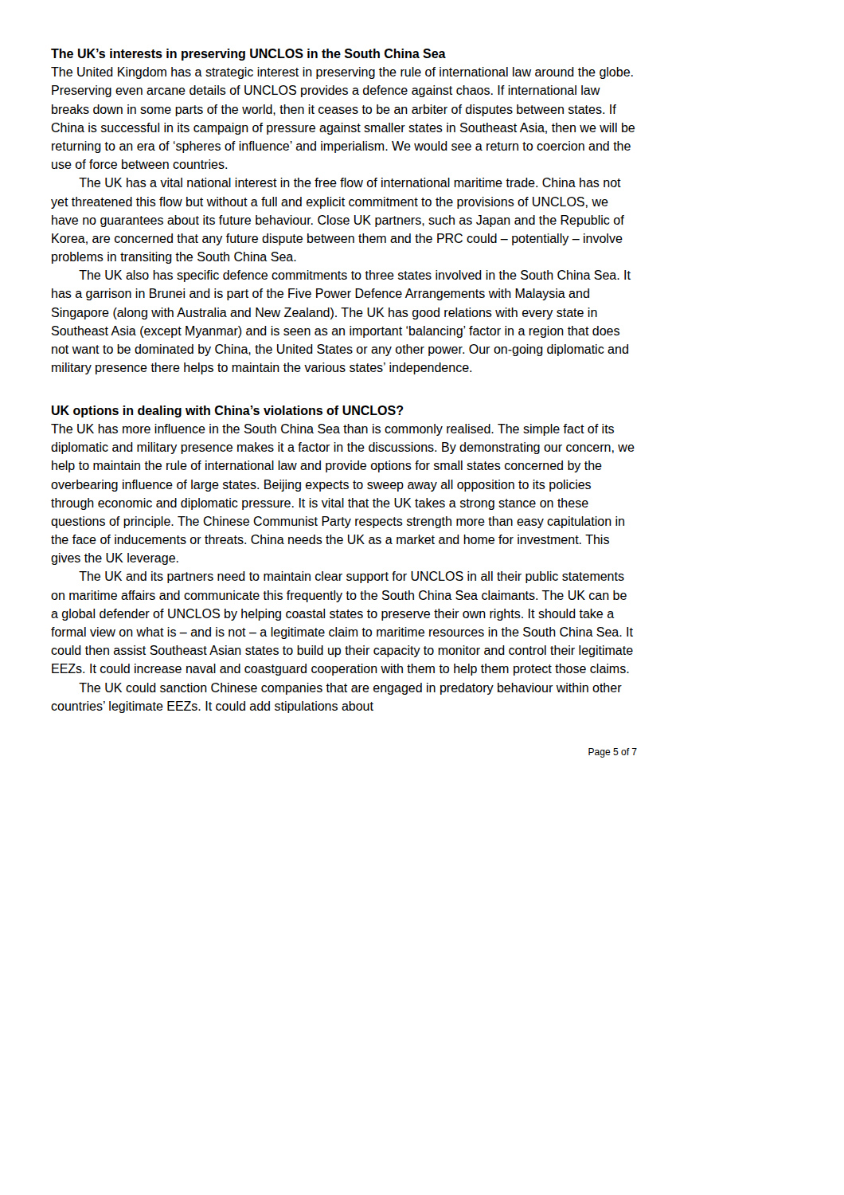The UK’s interests in preserving UNCLOS in the South China Sea
The United Kingdom has a strategic interest in preserving the rule of international law around the globe. Preserving even arcane details of UNCLOS provides a defence against chaos. If international law breaks down in some parts of the world, then it ceases to be an arbiter of disputes between states. If China is successful in its campaign of pressure against smaller states in Southeast Asia, then we will be returning to an era of ‘spheres of influence’ and imperialism. We would see a return to coercion and the use of force between countries.
The UK has a vital national interest in the free flow of international maritime trade. China has not yet threatened this flow but without a full and explicit commitment to the provisions of UNCLOS, we have no guarantees about its future behaviour. Close UK partners, such as Japan and the Republic of Korea, are concerned that any future dispute between them and the PRC could – potentially – involve problems in transiting the South China Sea.
The UK also has specific defence commitments to three states involved in the South China Sea. It has a garrison in Brunei and is part of the Five Power Defence Arrangements with Malaysia and Singapore (along with Australia and New Zealand). The UK has good relations with every state in Southeast Asia (except Myanmar) and is seen as an important ‘balancing’ factor in a region that does not want to be dominated by China, the United States or any other power. Our on-going diplomatic and military presence there helps to maintain the various states’ independence.
UK options in dealing with China’s violations of UNCLOS?
The UK has more influence in the South China Sea than is commonly realised. The simple fact of its diplomatic and military presence makes it a factor in the discussions. By demonstrating our concern, we help to maintain the rule of international law and provide options for small states concerned by the overbearing influence of large states. Beijing expects to sweep away all opposition to its policies through economic and diplomatic pressure. It is vital that the UK takes a strong stance on these questions of principle. The Chinese Communist Party respects strength more than easy capitulation in the face of inducements or threats. China needs the UK as a market and home for investment. This gives the UK leverage.
The UK and its partners need to maintain clear support for UNCLOS in all their public statements on maritime affairs and communicate this frequently to the South China Sea claimants. The UK can be a global defender of UNCLOS by helping coastal states to preserve their own rights. It should take a formal view on what is – and is not – a legitimate claim to maritime resources in the South China Sea. It could then assist Southeast Asian states to build up their capacity to monitor and control their legitimate EEZs. It could increase naval and coastguard cooperation with them to help them protect those claims.
The UK could sanction Chinese companies that are engaged in predatory behaviour within other countries’ legitimate EEZs. It could add stipulations about
Page 5 of 7